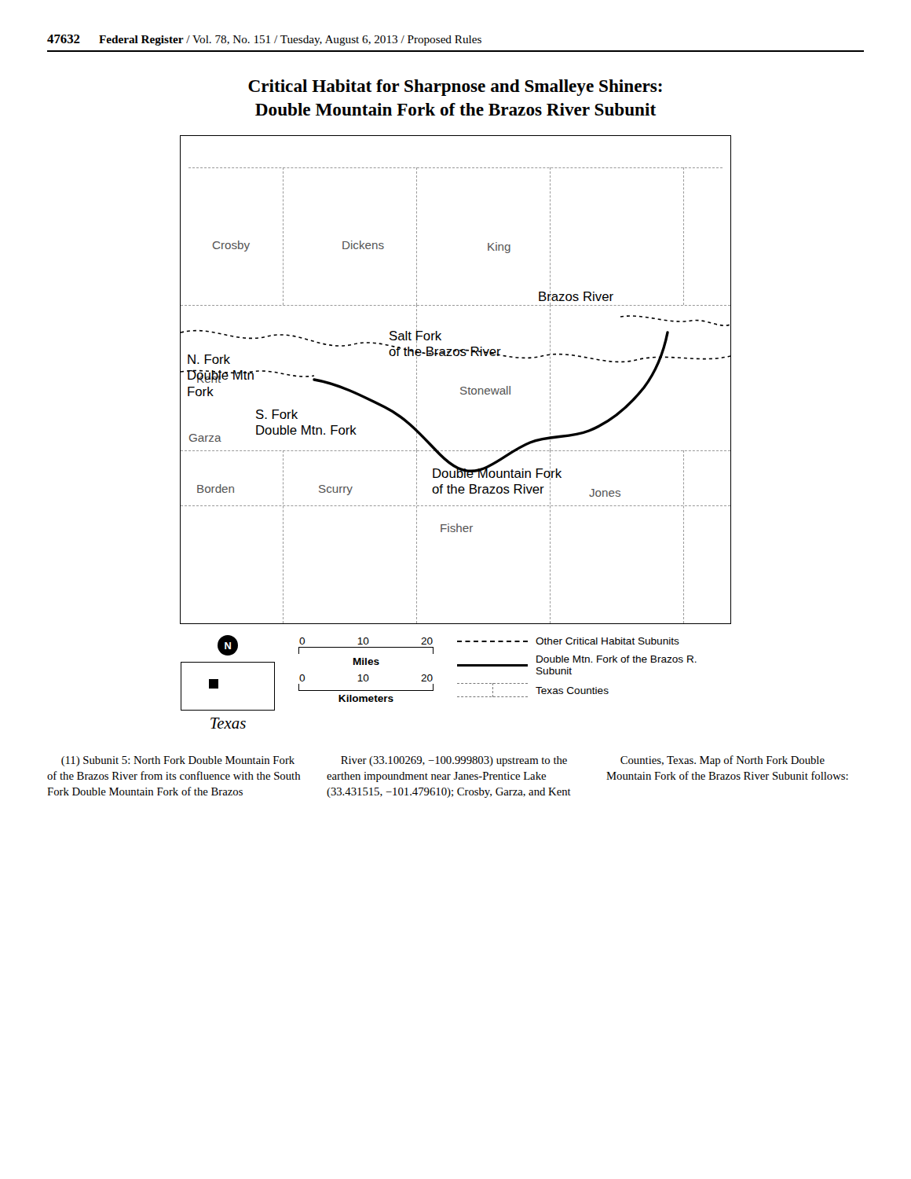47632 Federal Register / Vol. 78, No. 151 / Tuesday, August 6, 2013 / Proposed Rules
Critical Habitat for Sharpnose and Smalleye Shiners:
Double Mountain Fork of the Brazos River Subunit
Crosby Dickens King Kent Stonewall Garza Borden Scurry Fisher Jones Brazos River Salt Fork
of the Brazos River N. Fork
Double Mtn
Fork S. Fork
Double Mtn. Fork Double Mountain Fork
of the Brazos River
N
Texas
01020
Miles
01020
Kilometers
Other Critical Habitat Subunits
Double Mtn. Fork of the Brazos R. Subunit
Texas Counties
(11) Subunit 5: North Fork Double Mountain Fork of the Brazos River from its confluence with the South Fork Double Mountain Fork of the Brazos
River (33.100269, −100.999803) upstream to the earthen impoundment near Janes-Prentice Lake (33.431515, −101.479610); Crosby, Garza, and Kent
Counties, Texas. Map of North Fork Double Mountain Fork of the Brazos River Subunit follows: